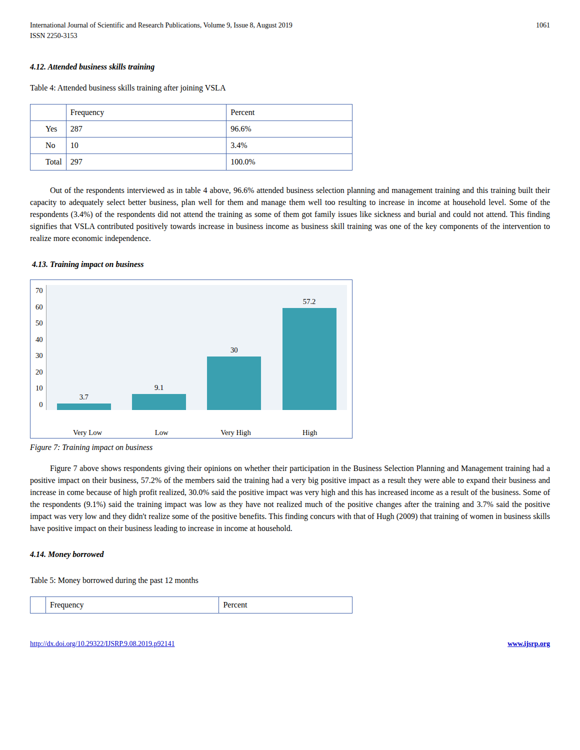International Journal of Scientific and Research Publications, Volume 9, Issue 8, August 2019
ISSN 2250-3153
1061
4.12. Attended business skills training
Table 4: Attended business skills training after joining VSLA
| | Frequency | Percent |
| Yes | 287 | 96.6% |
| No | 10 | 3.4% |
| Total | 297 | 100.0% |
Out of the respondents interviewed as in table 4 above, 96.6% attended business selection planning and management training and this training built their capacity to adequately select better business, plan well for them and manage them well too resulting to increase in income at household level. Some of the respondents (3.4%) of the respondents did not attend the training as some of them got family issues like sickness and burial and could not attend. This finding signifies that VSLA contributed positively towards increase in business income as business skill training was one of the key components of the intervention to realize more economic independence.
4.13. Training impact on business
70 60 50 40 30 20 10 0
3.7
9.1
30
57.2
Very Low Low Very High High
Figure 7: Training impact on business
Figure 7 above shows respondents giving their opinions on whether their participation in the Business Selection Planning and Management training had a positive impact on their business, 57.2% of the members said the training had a very big positive impact as a result they were able to expand their business and increase in come because of high profit realized, 30.0% said the positive impact was very high and this has increased income as a result of the business. Some of the respondents (9.1%) said the training impact was low as they have not realized much of the positive changes after the training and 3.7% said the positive impact was very low and they didn't realize some of the positive benefits. This finding concurs with that of Hugh (2009) that training of women in business skills have positive impact on their business leading to increase in income at household.
4.14. Money borrowed
Table 5: Money borrowed during the past 12 months
| | Frequency | Percent |
http://dx.doi.org/10.29322/IJSRP.9.08.2019.p92141
www.ijsrp.org